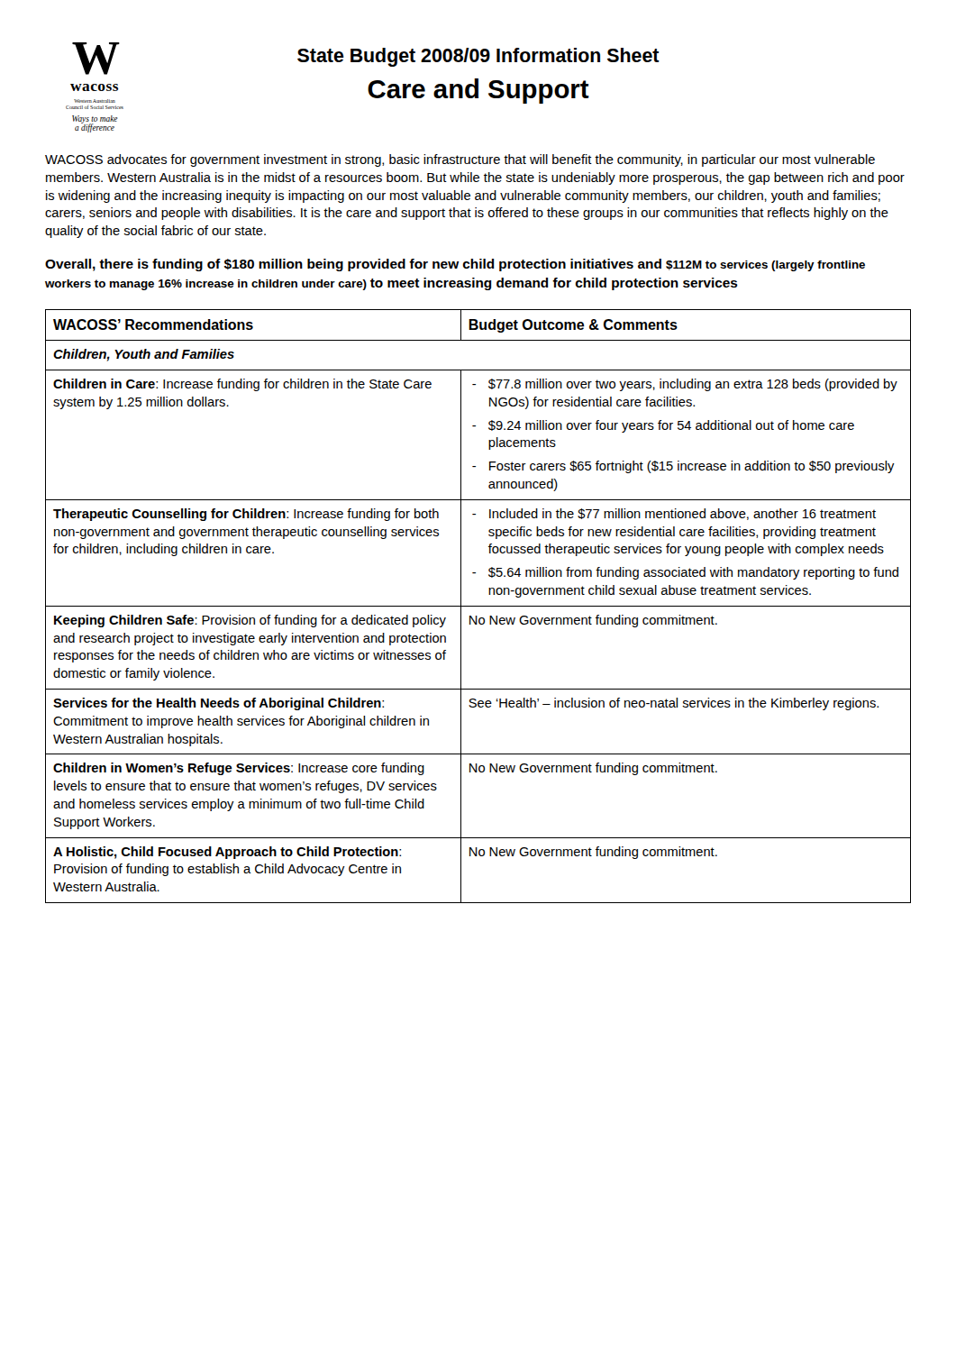W
wacoss
Western Australian
Council of Social Services
Ways to make
a difference
State Budget 2008/09 Information Sheet
Care and Support
WACOSS advocates for government investment in strong, basic infrastructure that will benefit the community, in particular our most vulnerable members. Western Australia is in the midst of a resources boom. But while the state is undeniably more prosperous, the gap between rich and poor is widening and the increasing inequity is impacting on our most valuable and vulnerable community members, our children, youth and families; carers, seniors and people with disabilities. It is the care and support that is offered to these groups in our communities that reflects highly on the quality of the social fabric of our state.
Overall, there is funding of $180 million being provided for new child protection initiatives and $112M to services (largely frontline workers to manage 16% increase in children under care) to meet increasing demand for child protection services
| WACOSS’ Recommendations | Budget Outcome & Comments |
| --- | --- |
| Children, Youth and Families |
| Children in Care : Increase funding for children in the State Care system by 1.25 million dollars. | $77.8 million over two years, including an extra 128 beds (provided by NGOs) for residential care facilities. $9.24 million over four years for 54 additional out of home care placements Foster carers $65 fortnight ($15 increase in addition to $50 previously announced) |
| Therapeutic Counselling for Children : Increase funding for both non-government and government therapeutic counselling services for children, including children in care. | Included in the $77 million mentioned above, another 16 treatment specific beds for new residential care facilities, providing treatment focussed therapeutic services for young people with complex needs $5.64 million from funding associated with mandatory reporting to fund non-government child sexual abuse treatment services. |
| Keeping Children Safe : Provision of funding for a dedicated policy and research project to investigate early intervention and protection responses for the needs of children who are victims or witnesses of domestic or family violence. | No New Government funding commitment. |
| Services for the Health Needs of Aboriginal Children : Commitment to improve health services for Aboriginal children in Western Australian hospitals. | See ‘Health’ – inclusion of neo-natal services in the Kimberley regions. |
| Children in Women’s Refuge Services : Increase core funding levels to ensure that to ensure that women’s refuges, DV services and homeless services employ a minimum of two full-time Child Support Workers. | No New Government funding commitment. |
| A Holistic, Child Focused Approach to Child Protection : Provision of funding to establish a Child Advocacy Centre in Western Australia. | No New Government funding commitment. |